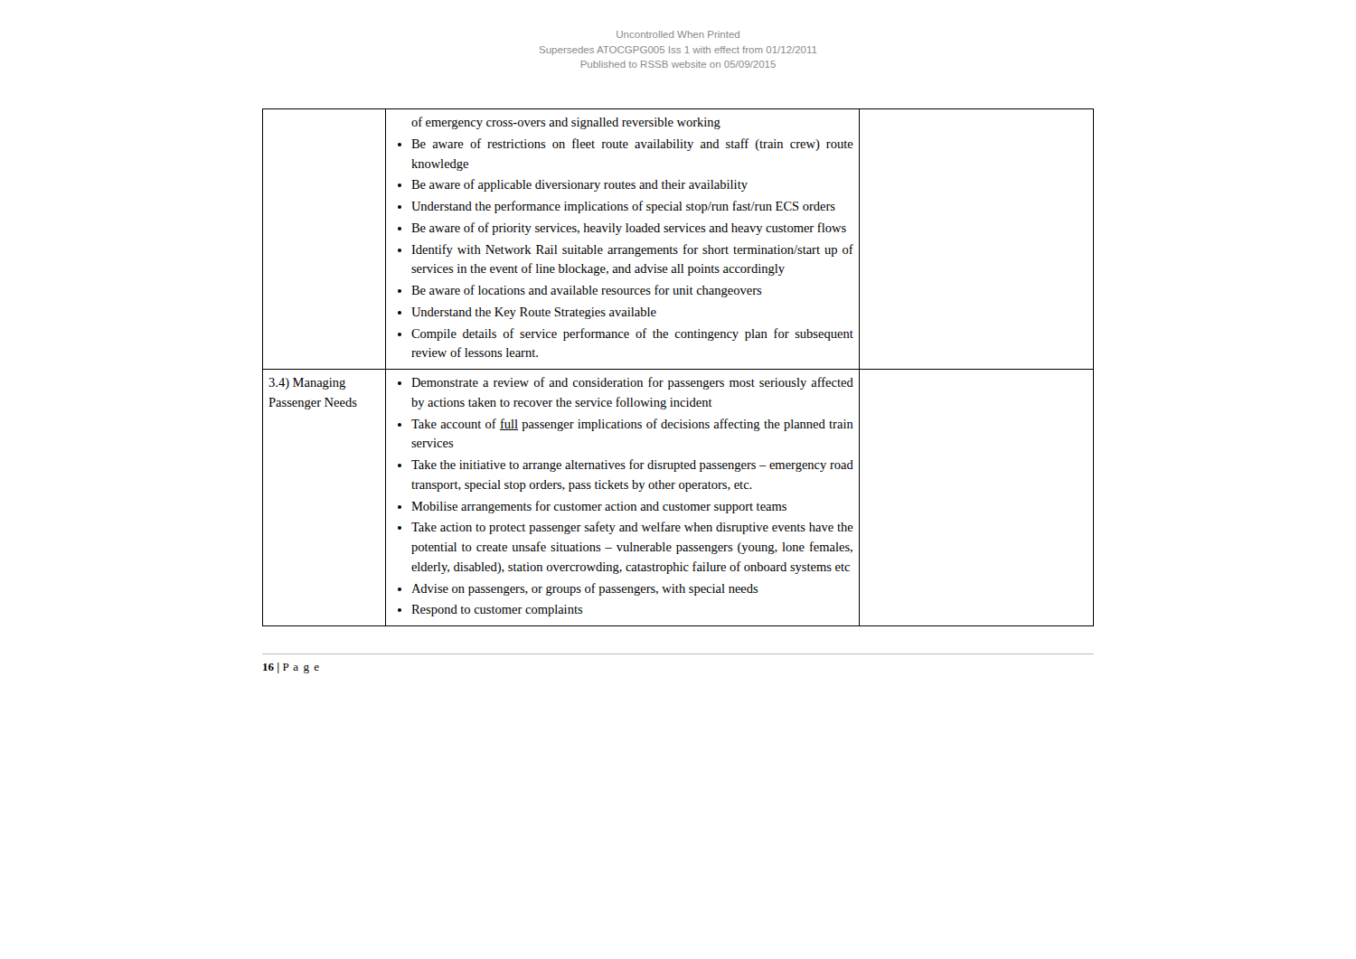Uncontrolled When Printed
Supersedes ATOCGPG005 Iss 1 with effect from 01/12/2011
Published to RSSB website on 05/09/2015
| | of emergency cross-overs and signalled reversible working Be aware of restrictions on fleet route availability and staff (train crew) route knowledge Be aware of applicable diversionary routes and their availability Understand the performance implications of special stop/run fast/run ECS orders Be aware of of priority services, heavily loaded services and heavy customer flows Identify with Network Rail suitable arrangements for short termination/start up of services in the event of line blockage, and advise all points accordingly Be aware of locations and available resources for unit changeovers Understand the Key Route Strategies available Compile details of service performance of the contingency plan for subsequent review of lessons learnt. | |
| 3.4) Managing Passenger Needs | Demonstrate a review of and consideration for passengers most seriously affected by actions taken to recover the service following incident Take account of full passenger implications of decisions affecting the planned train services Take the initiative to arrange alternatives for disrupted passengers – emergency road transport, special stop orders, pass tickets by other operators, etc. Mobilise arrangements for customer action and customer support teams Take action to protect passenger safety and welfare when disruptive events have the potential to create unsafe situations – vulnerable passengers (young, lone females, elderly, disabled), station overcrowding, catastrophic failure of onboard systems etc Advise on passengers, or groups of passengers, with special needs Respond to customer complaints | |
16 | P a g e